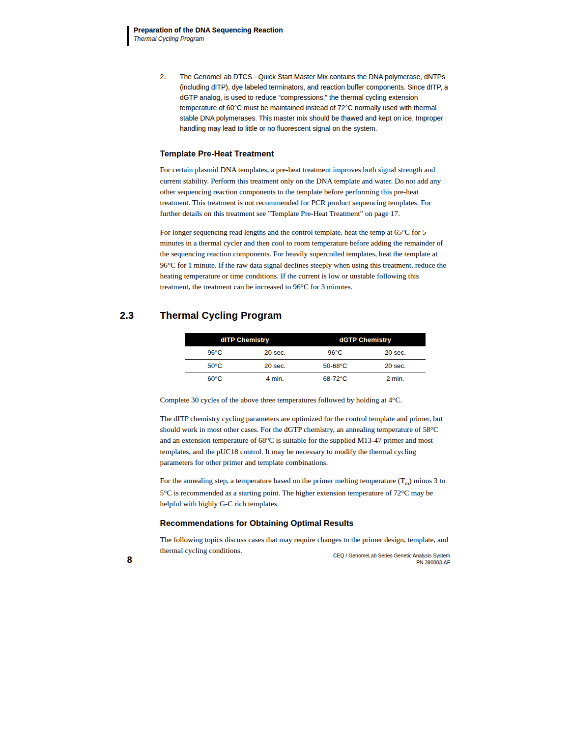Preparation of the DNA Sequencing Reaction
Thermal Cycling Program
2. The GenomeLab DTCS - Quick Start Master Mix contains the DNA polymerase, dNTPs (including dITP), dye labeled terminators, and reaction buffer components. Since dITP, a dGTP analog, is used to reduce “compressions,” the thermal cycling extension temperature of 60°C must be maintained instead of 72°C normally used with thermal stable DNA polymerases. This master mix should be thawed and kept on ice. Improper handling may lead to little or no fluorescent signal on the system.
Template Pre-Heat Treatment
For certain plasmid DNA templates, a pre-heat treatment improves both signal strength and current stability. Perform this treatment only on the DNA template and water. Do not add any other sequencing reaction components to the template before performing this pre-heat treatment. This treatment is not recommended for PCR product sequencing templates. For further details on this treatment see "Template Pre-Heat Treatment" on page 17.
For longer sequencing read lengths and the control template, heat the temp at 65°C for 5 minutes in a thermal cycler and then cool to room temperature before adding the remainder of the sequencing reaction components. For heavily supercoiled templates, heat the template at 96°C for 1 minute. If the raw data signal declines steeply when using this treatment, reduce the heating temperature or time conditions. If the current is low or unstable following this treatment, the treatment can be increased to 96°C for 3 minutes.
2.3
Thermal Cycling Program
| dITP Chemistry | dGTP Chemistry |
| --- | --- |
| 96°C | 20 sec. | 96°C | 20 sec. |
| 50°C | 20 sec. | 50-68°C | 20 sec. |
| 60°C | 4 min. | 68-72°C | 2 min. |
Complete 30 cycles of the above three temperatures followed by holding at 4°C.
The dITP chemistry cycling parameters are optimized for the control template and primer, but should work in most other cases. For the dGTP chemistry, an annealing temperature of 58°C and an extension temperature of 68°C is suitable for the supplied M13-47 primer and most templates, and the pUC18 control. It may be necessary to modify the thermal cycling parameters for other primer and template combinations.
For the annealing step, a temperature based on the primer melting temperature (Tm) minus 3 to 5°C is recommended as a starting point. The higher extension temperature of 72°C may be helpful with highly G-C rich templates.
Recommendations for Obtaining Optimal Results
The following topics discuss cases that may require changes to the primer design, template, and thermal cycling conditions.
8
CEQ / GenomeLab Series Genetic Analysis System
PN 390003-AF